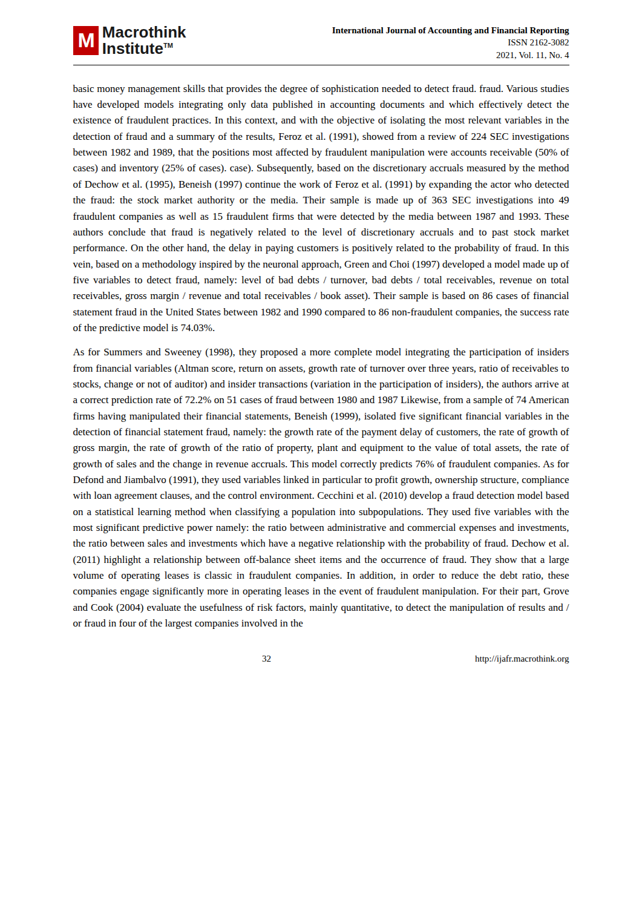M
Macrothink
InstituteTM
International Journal of Accounting and Financial Reporting
ISSN 2162-3082
2021, Vol. 11, No. 4
basic money management skills that provides the degree of sophistication needed to detect fraud. fraud. Various studies have developed models integrating only data published in accounting documents and which effectively detect the existence of fraudulent practices. In this context, and with the objective of isolating the most relevant variables in the detection of fraud and a summary of the results, Feroz et al. (1991), showed from a review of 224 SEC investigations between 1982 and 1989, that the positions most affected by fraudulent manipulation were accounts receivable (50% of cases) and inventory (25% of cases). case). Subsequently, based on the discretionary accruals measured by the method of Dechow et al. (1995), Beneish (1997) continue the work of Feroz et al. (1991) by expanding the actor who detected the fraud: the stock market authority or the media. Their sample is made up of 363 SEC investigations into 49 fraudulent companies as well as 15 fraudulent firms that were detected by the media between 1987 and 1993. These authors conclude that fraud is negatively related to the level of discretionary accruals and to past stock market performance. On the other hand, the delay in paying customers is positively related to the probability of fraud. In this vein, based on a methodology inspired by the neuronal approach, Green and Choi (1997) developed a model made up of five variables to detect fraud, namely: level of bad debts / turnover, bad debts / total receivables, revenue on total receivables, gross margin / revenue and total receivables / book asset). Their sample is based on 86 cases of financial statement fraud in the United States between 1982 and 1990 compared to 86 non-fraudulent companies, the success rate of the predictive model is 74.03%.
As for Summers and Sweeney (1998), they proposed a more complete model integrating the participation of insiders from financial variables (Altman score, return on assets, growth rate of turnover over three years, ratio of receivables to stocks, change or not of auditor) and insider transactions (variation in the participation of insiders), the authors arrive at a correct prediction rate of 72.2% on 51 cases of fraud between 1980 and 1987 Likewise, from a sample of 74 American firms having manipulated their financial statements, Beneish (1999), isolated five significant financial variables in the detection of financial statement fraud, namely: the growth rate of the payment delay of customers, the rate of growth of gross margin, the rate of growth of the ratio of property, plant and equipment to the value of total assets, the rate of growth of sales and the change in revenue accruals. This model correctly predicts 76% of fraudulent companies. As for Defond and Jiambalvo (1991), they used variables linked in particular to profit growth, ownership structure, compliance with loan agreement clauses, and the control environment. Cecchini et al. (2010) develop a fraud detection model based on a statistical learning method when classifying a population into subpopulations. They used five variables with the most significant predictive power namely: the ratio between administrative and commercial expenses and investments, the ratio between sales and investments which have a negative relationship with the probability of fraud. Dechow et al. (2011) highlight a relationship between off-balance sheet items and the occurrence of fraud. They show that a large volume of operating leases is classic in fraudulent companies. In addition, in order to reduce the debt ratio, these companies engage significantly more in operating leases in the event of fraudulent manipulation. For their part, Grove and Cook (2004) evaluate the usefulness of risk factors, mainly quantitative, to detect the manipulation of results and / or fraud in four of the largest companies involved in the
32 http://ijafr.macrothink.org